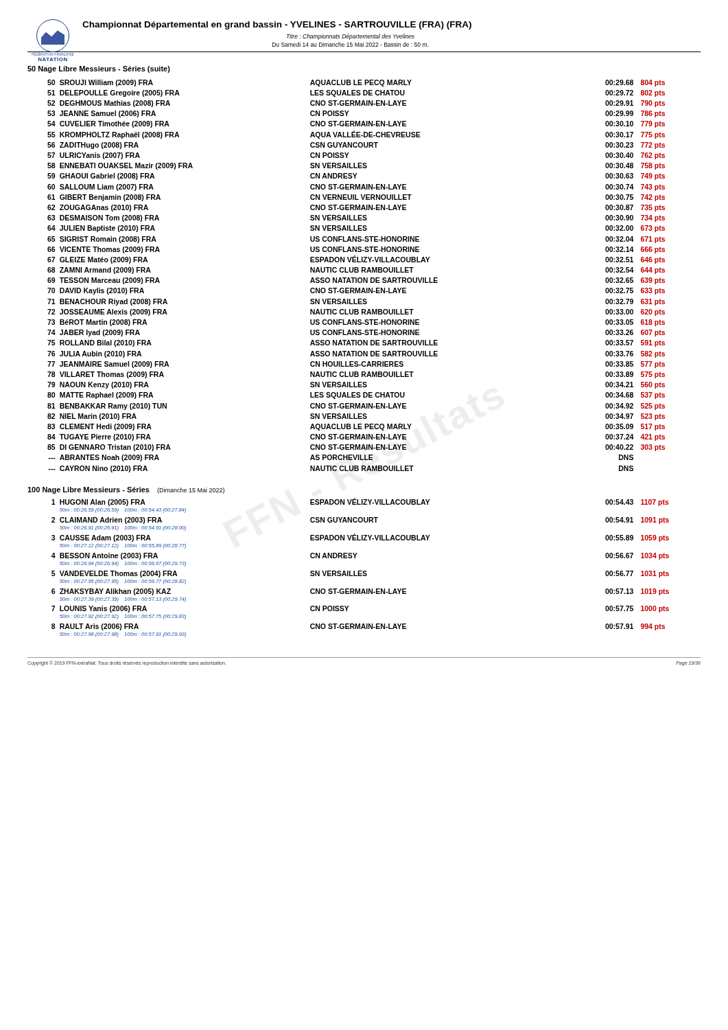FFN - Résultats
FÉDÉRATION FRANÇAISE
NATATION
Championnat Départemental en grand bassin - YVELINES - SARTROUVILLE (FRA) (FRA)
Titre : Championnats Départemental des Yvelines
Du Samedi 14 au Dimanche 15 Mai 2022 - Bassin de : 50 m.
50 Nage Libre Messieurs - Séries (suite)
| 50 | SROUJI William (2009) FRA | AQUACLUB LE PECQ MARLY | 00:29.68 | 804 pts |
| 51 | DELEPOULLE Gregoire (2005) FRA | LES SQUALES DE CHATOU | 00:29.72 | 802 pts |
| 52 | DEGHMOUS Mathias (2008) FRA | CNO ST-GERMAIN-EN-LAYE | 00:29.91 | 790 pts |
| 53 | JEANNE Samuel (2006) FRA | CN POISSY | 00:29.99 | 786 pts |
| 54 | CUVELIER Timothée (2009) FRA | CNO ST-GERMAIN-EN-LAYE | 00:30.10 | 779 pts |
| 55 | KROMPHOLTZ Raphaël (2008) FRA | AQUA VALLÉE-DE-CHEVREUSE | 00:30.17 | 775 pts |
| 56 | ZADITHugo (2008) FRA | CSN GUYANCOURT | 00:30.23 | 772 pts |
| 57 | ULRICYanis (2007) FRA | CN POISSY | 00:30.40 | 762 pts |
| 58 | ENNEBATI OUAKSEL Mazir (2009) FRA | SN VERSAILLES | 00:30.48 | 758 pts |
| 59 | GHAOUI Gabriel (2008) FRA | CN ANDRESY | 00:30.63 | 749 pts |
| 60 | SALLOUM Liam (2007) FRA | CNO ST-GERMAIN-EN-LAYE | 00:30.74 | 743 pts |
| 61 | GIBERT Benjamin (2008) FRA | CN VERNEUIL VERNOUILLET | 00:30.75 | 742 pts |
| 62 | ZOUGAGAnas (2010) FRA | CNO ST-GERMAIN-EN-LAYE | 00:30.87 | 735 pts |
| 63 | DESMAISON Tom (2008) FRA | SN VERSAILLES | 00:30.90 | 734 pts |
| 64 | JULIEN Baptiste (2010) FRA | SN VERSAILLES | 00:32.00 | 673 pts |
| 65 | SIGRIST Romain (2008) FRA | US CONFLANS-STE-HONORINE | 00:32.04 | 671 pts |
| 66 | VICENTE Thomas (2009) FRA | US CONFLANS-STE-HONORINE | 00:32.14 | 666 pts |
| 67 | GLEIZE Matéo (2009) FRA | ESPADON VÉLIZY-VILLACOUBLAY | 00:32.51 | 646 pts |
| 68 | ZAMNI Armand (2009) FRA | NAUTIC CLUB RAMBOUILLET | 00:32.54 | 644 pts |
| 69 | TESSON Marceau (2009) FRA | ASSO NATATION DE SARTROUVILLE | 00:32.65 | 639 pts |
| 70 | DAVID Kaylis (2010) FRA | CNO ST-GERMAIN-EN-LAYE | 00:32.75 | 633 pts |
| 71 | BENACHOUR Riyad (2008) FRA | SN VERSAILLES | 00:32.79 | 631 pts |
| 72 | JOSSEAUME Alexis (2009) FRA | NAUTIC CLUB RAMBOUILLET | 00:33.00 | 620 pts |
| 73 | BéROT Martin (2008) FRA | US CONFLANS-STE-HONORINE | 00:33.05 | 618 pts |
| 74 | JABER Iyad (2009) FRA | US CONFLANS-STE-HONORINE | 00:33.26 | 607 pts |
| 75 | ROLLAND Bilal (2010) FRA | ASSO NATATION DE SARTROUVILLE | 00:33.57 | 591 pts |
| 76 | JULIA Aubin (2010) FRA | ASSO NATATION DE SARTROUVILLE | 00:33.76 | 582 pts |
| 77 | JEANMAIRE Samuel (2009) FRA | CN HOUILLES-CARRIERES | 00:33.85 | 577 pts |
| 78 | VILLARET Thomas (2009) FRA | NAUTIC CLUB RAMBOUILLET | 00:33.89 | 575 pts |
| 79 | NAOUN Kenzy (2010) FRA | SN VERSAILLES | 00:34.21 | 560 pts |
| 80 | MATTE Raphael (2009) FRA | LES SQUALES DE CHATOU | 00:34.68 | 537 pts |
| 81 | BENBAKKAR Ramy (2010) TUN | CNO ST-GERMAIN-EN-LAYE | 00:34.92 | 525 pts |
| 82 | NIEL Marin (2010) FRA | SN VERSAILLES | 00:34.97 | 523 pts |
| 83 | CLEMENT Hedi (2009) FRA | AQUACLUB LE PECQ MARLY | 00:35.09 | 517 pts |
| 84 | TUGAYE Pierre (2010) FRA | CNO ST-GERMAIN-EN-LAYE | 00:37.24 | 421 pts |
| 85 | DI GENNARO Tristan (2010) FRA | CNO ST-GERMAIN-EN-LAYE | 00:40.22 | 303 pts |
| --- | ABRANTES Noah (2009) FRA | AS PORCHEVILLE | DNS | |
| --- | CAYRON Nino (2010) FRA | NAUTIC CLUB RAMBOUILLET | DNS | |
100 Nage Libre Messieurs - Séries (Dimanche 15 Mai 2022)
| 1 | HUGONI Alan (2005) FRA | ESPADON VÉLIZY-VILLACOUBLAY | 00:54.43 | 1107 pts |
| | 50m : 00:26.59 (00:26.59) 100m : 00:54.43 (00:27.84) |
| 2 | CLAIMAND Adrien (2003) FRA | CSN GUYANCOURT | 00:54.91 | 1091 pts |
| | 50m : 00:26.91 (00:26.91) 100m : 00:54.91 (00:28.00) |
| 3 | CAUSSE Adam (2003) FRA | ESPADON VÉLIZY-VILLACOUBLAY | 00:55.89 | 1059 pts |
| | 50m : 00:27.12 (00:27.12) 100m : 00:55.89 (00:28.77) |
| 4 | BESSON Antoine (2003) FRA | CN ANDRESY | 00:56.67 | 1034 pts |
| | 50m : 00:26.94 (00:26.94) 100m : 00:56.67 (00:29.73) |
| 5 | VANDEVELDE Thomas (2004) FRA | SN VERSAILLES | 00:56.77 | 1031 pts |
| | 50m : 00:27.95 (00:27.95) 100m : 00:56.77 (00:28.82) |
| 6 | ZHAKSYBAY Alikhan (2005) KAZ | CNO ST-GERMAIN-EN-LAYE | 00:57.13 | 1019 pts |
| | 50m : 00:27.39 (00:27.39) 100m : 00:57.13 (00:29.74) |
| 7 | LOUNIS Yanis (2006) FRA | CN POISSY | 00:57.75 | 1000 pts |
| | 50m : 00:27.92 (00:27.92) 100m : 00:57.75 (00:29.83) |
| 8 | RAULT Aris (2006) FRA | CNO ST-GERMAIN-EN-LAYE | 00:57.91 | 994 pts |
| | 50m : 00:27.98 (00:27.98) 100m : 00:57.91 (00:29.93) |
Copyright © 2019 FFN-extraNat. Tous droits réservés reproduction interdite sans autorisation.
Page 19/36